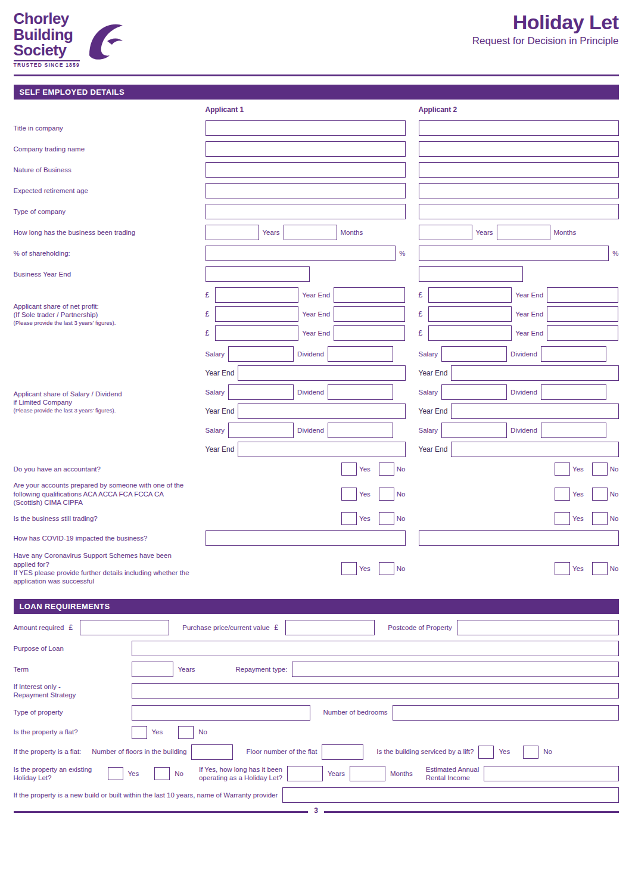Chorley
Building
Society TRUSTED SINCE 1859
Holiday Let
Request for Decision in Principle
SELF EMPLOYED DETAILS
Applicant 1
Applicant 2
Title in company
Company trading name
Nature of Business
Expected retirement age
Type of company
How long has the business been trading
Years
Months
Years
Months
% of shareholding:
%
%
Business Year End
Applicant share of net profit:
(If Sole trader / Partnership) (Please provide the last 3 years’ figures).
£
Year End
£
Year End
£
Year End
£
Year End
£
Year End
£
Year End
Applicant share of Salary / Dividend
if Limited Company (Please provide the last 3 years’ figures).
Salary
Dividend
Year End
Salary
Dividend
Year End
Salary
Dividend
Year End
Salary
Dividend
Year End
Salary
Dividend
Year End
Salary
Dividend
Year End
Do you have an accountant?
Yes
No
Yes
No
Are your accounts prepared by someone with one of the following qualifications ACA ACCA FCA FCCA CA (Scottish) CIMA CIPFA
Yes
No
Yes
No
Is the business still trading?
Yes
No
Yes
No
How has COVID-19 impacted the business?
Have any Coronavirus Support Schemes have been applied for?
If YES please provide further details including whether the
application was successful
Yes
No
Yes
No
LOAN REQUIREMENTS
Amount required £
Purchase price/current value £
Postcode of Property
Purpose of Loan
Term
Years Repayment type:
If Interest only -
Repayment Strategy
Type of property
Number of bedrooms
Is the property a flat?
Yes
No
If the property is a flat: Number of floors in the building
Floor number of the flat
Is the building serviced by a lift?
Yes
No
Is the property an existing
Holiday Let?
Yes
No If Yes, how long has it been
operating as a Holiday Let?
Years
Months Estimated Annual
Rental Income
If the property is a new build or built within the last 10 years, name of Warranty provider
3